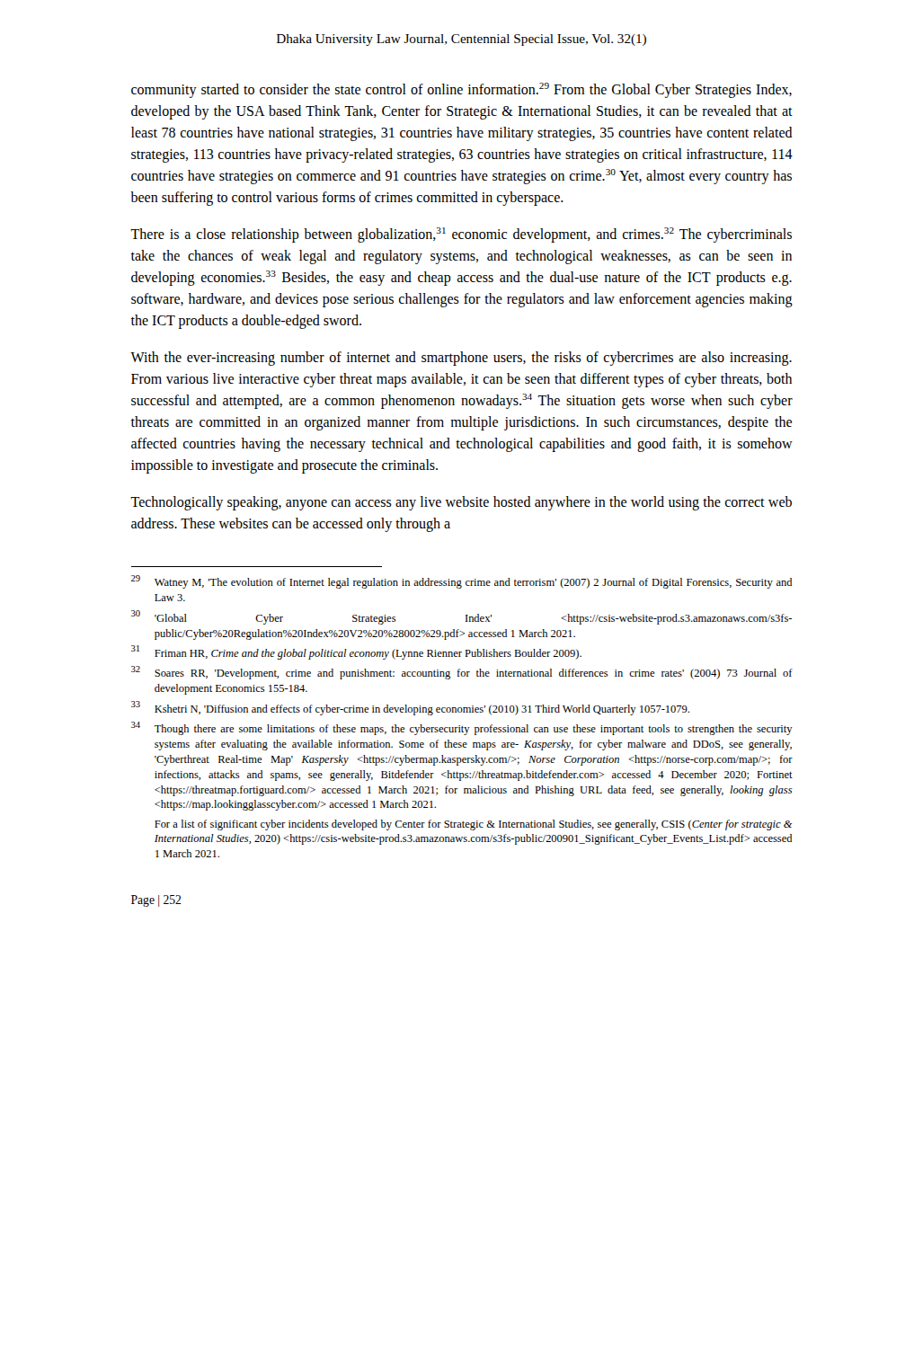Dhaka University Law Journal, Centennial Special Issue, Vol. 32(1)
community started to consider the state control of online information.29 From the Global Cyber Strategies Index, developed by the USA based Think Tank, Center for Strategic & International Studies, it can be revealed that at least 78 countries have national strategies, 31 countries have military strategies, 35 countries have content related strategies, 113 countries have privacy-related strategies, 63 countries have strategies on critical infrastructure, 114 countries have strategies on commerce and 91 countries have strategies on crime.30 Yet, almost every country has been suffering to control various forms of crimes committed in cyberspace.
There is a close relationship between globalization,31 economic development, and crimes.32 The cybercriminals take the chances of weak legal and regulatory systems, and technological weaknesses, as can be seen in developing economies.33 Besides, the easy and cheap access and the dual-use nature of the ICT products e.g. software, hardware, and devices pose serious challenges for the regulators and law enforcement agencies making the ICT products a double-edged sword.
With the ever-increasing number of internet and smartphone users, the risks of cybercrimes are also increasing. From various live interactive cyber threat maps available, it can be seen that different types of cyber threats, both successful and attempted, are a common phenomenon nowadays.34 The situation gets worse when such cyber threats are committed in an organized manner from multiple jurisdictions. In such circumstances, despite the affected countries having the necessary technical and technological capabilities and good faith, it is somehow impossible to investigate and prosecute the criminals.
Technologically speaking, anyone can access any live website hosted anywhere in the world using the correct web address. These websites can be accessed only through a
Watney M, 'The evolution of Internet legal regulation in addressing crime and terrorism' (2007) 2 Journal of Digital Forensics, Security and Law 3.
'Global Cyber Strategies Index' <https://csis-website-prod.s3.amazonaws.com/s3fs-public/Cyber%20Regulation%20Index%20V2%20%28002%29.pdf> accessed 1 March 2021.
Friman HR, Crime and the global political economy (Lynne Rienner Publishers Boulder 2009).
Soares RR, 'Development, crime and punishment: accounting for the international differences in crime rates' (2004) 73 Journal of development Economics 155-184.
Kshetri N, 'Diffusion and effects of cyber-crime in developing economies' (2010) 31 Third World Quarterly 1057-1079.
Though there are some limitations of these maps, the cybersecurity professional can use these important tools to strengthen the security systems after evaluating the available information. Some of these maps are- Kaspersky, for cyber malware and DDoS, see generally, 'Cyberthreat Real-time Map' Kaspersky <https://cybermap.kaspersky.com/>; Norse Corporation <https://norse-corp.com/map/>; for infections, attacks and spams, see generally, Bitdefender <https://threatmap.bitdefender.com> accessed 4 December 2020; Fortinet <https://threatmap.fortiguard.com/> accessed 1 March 2021; for malicious and Phishing URL data feed, see generally, looking glass <https://map.lookingglasscyber.com/> accessed 1 March 2021.
For a list of significant cyber incidents developed by Center for Strategic & International Studies, see generally, CSIS (Center for strategic & International Studies, 2020) <https://csis-website-prod.s3.amazonaws.com/s3fs-public/200901_Significant_Cyber_Events_List.pdf> accessed 1 March 2021.
Page | 252